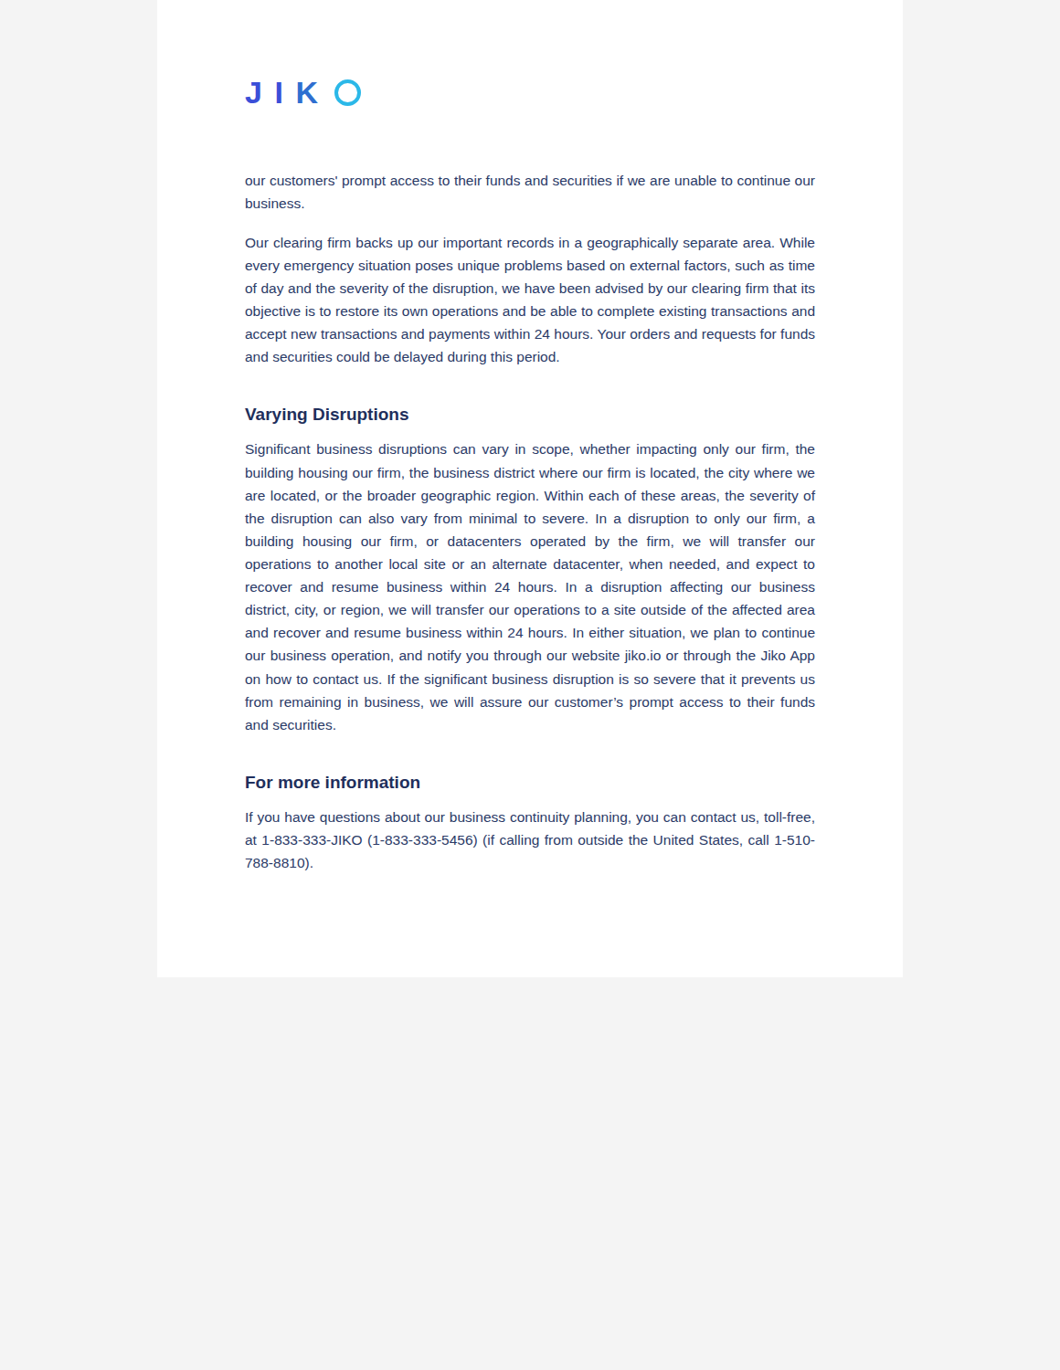J I K
our customers' prompt access to their funds and securities if we are unable to continue our business.
Our clearing firm backs up our important records in a geographically separate area. While every emergency situation poses unique problems based on external factors, such as time of day and the severity of the disruption, we have been advised by our clearing firm that its objective is to restore its own operations and be able to complete existing transactions and accept new transactions and payments within 24 hours. Your orders and requests for funds and securities could be delayed during this period.
Varying Disruptions
Significant business disruptions can vary in scope, whether impacting only our firm, the building housing our firm, the business district where our firm is located, the city where we are located, or the broader geographic region. Within each of these areas, the severity of the disruption can also vary from minimal to severe. In a disruption to only our firm, a building housing our firm, or datacenters operated by the firm, we will transfer our operations to another local site or an alternate datacenter, when needed, and expect to recover and resume business within 24 hours. In a disruption affecting our business district, city, or region, we will transfer our operations to a site outside of the affected area and recover and resume business within 24 hours. In either situation, we plan to continue our business operation, and notify you through our website jiko.io or through the Jiko App on how to contact us. If the significant business disruption is so severe that it prevents us from remaining in business, we will assure our customer’s prompt access to their funds and securities.
For more information
If you have questions about our business continuity planning, you can contact us, toll-free, at 1-833-333-JIKO (1-833-333-5456) (if calling from outside the United States, call 1-510-788-8810).